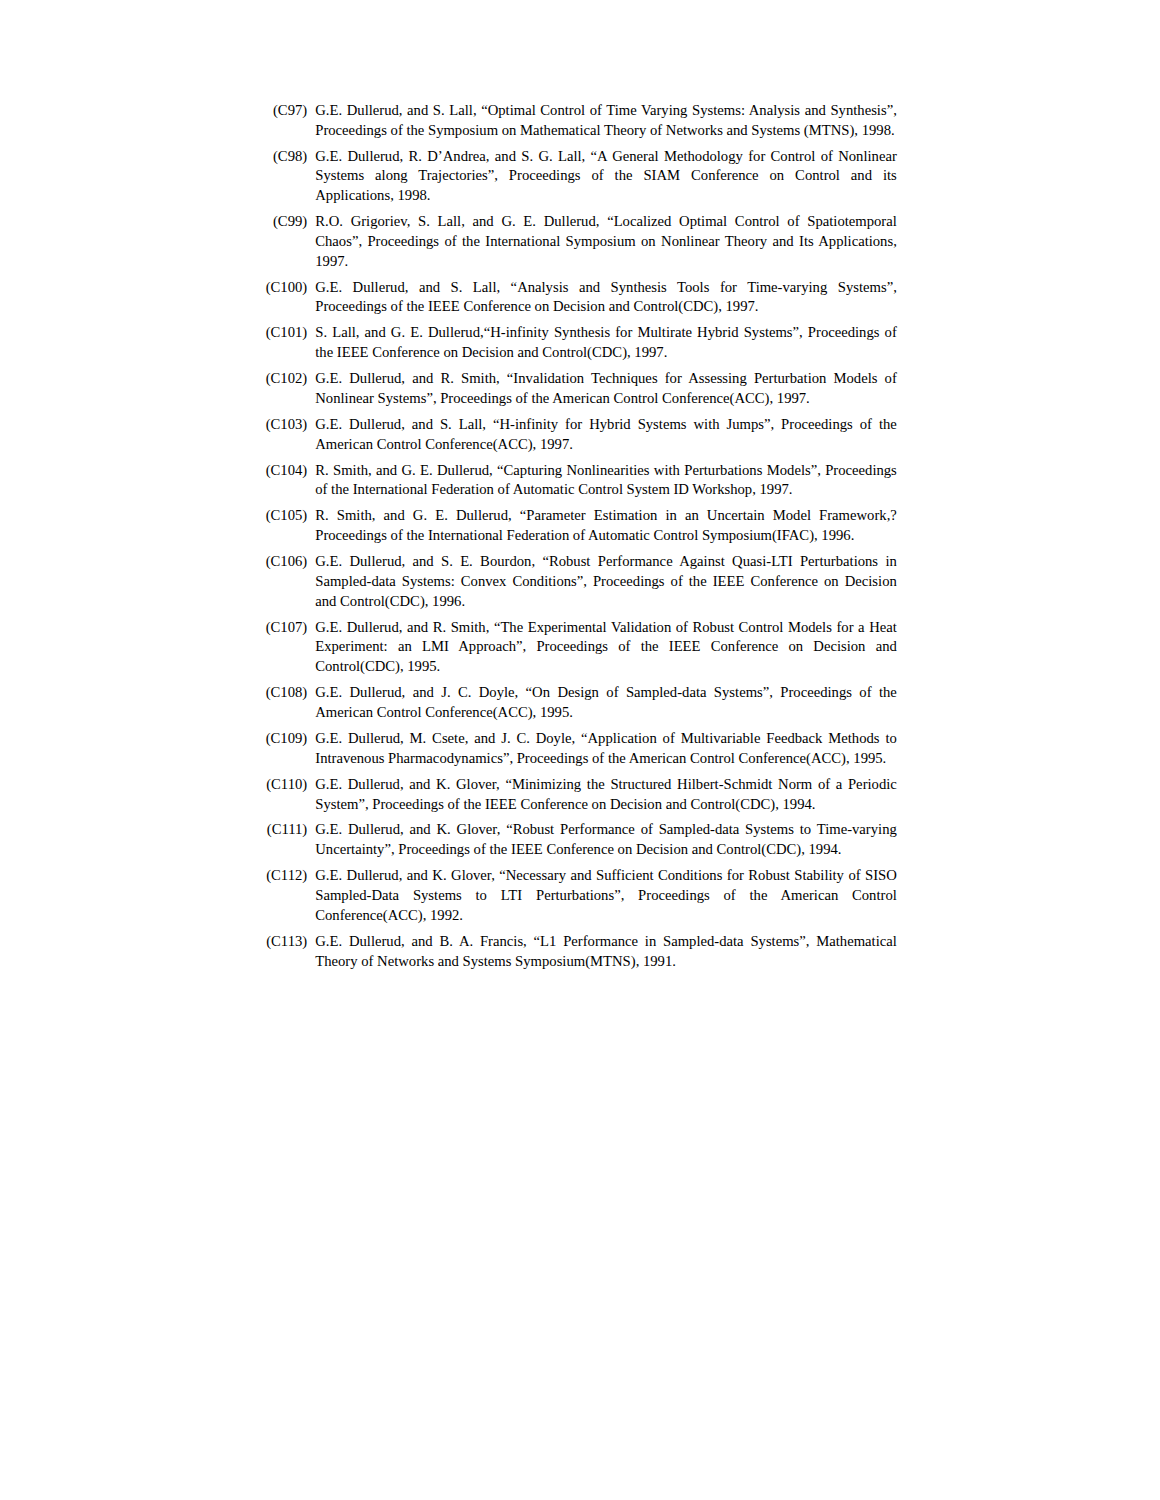(C97) G.E. Dullerud, and S. Lall, “Optimal Control of Time Varying Systems: Analysis and Synthesis”, Proceedings of the Symposium on Mathematical Theory of Networks and Systems (MTNS), 1998.
(C98) G.E. Dullerud, R. D’Andrea, and S. G. Lall, “A General Methodology for Control of Nonlinear Systems along Trajectories”, Proceedings of the SIAM Conference on Control and its Applications, 1998.
(C99) R.O. Grigoriev, S. Lall, and G. E. Dullerud, “Localized Optimal Control of Spatiotemporal Chaos”, Proceedings of the International Symposium on Nonlinear Theory and Its Applications, 1997.
(C100) G.E. Dullerud, and S. Lall, “Analysis and Synthesis Tools for Time-varying Systems”, Proceedings of the IEEE Conference on Decision and Control(CDC), 1997.
(C101) S. Lall, and G. E. Dullerud,“H-infinity Synthesis for Multirate Hybrid Systems”, Proceedings of the IEEE Conference on Decision and Control(CDC), 1997.
(C102) G.E. Dullerud, and R. Smith, “Invalidation Techniques for Assessing Perturbation Models of Nonlinear Systems”, Proceedings of the American Control Conference(ACC), 1997.
(C103) G.E. Dullerud, and S. Lall, “H-infinity for Hybrid Systems with Jumps”, Proceedings of the American Control Conference(ACC), 1997.
(C104) R. Smith, and G. E. Dullerud, “Capturing Nonlinearities with Perturbations Models”, Proceedings of the International Federation of Automatic Control System ID Workshop, 1997.
(C105) R. Smith, and G. E. Dullerud, “Parameter Estimation in an Uncertain Model Framework,? Proceedings of the International Federation of Automatic Control Symposium(IFAC), 1996.
(C106) G.E. Dullerud, and S. E. Bourdon, “Robust Performance Against Quasi-LTI Perturbations in Sampled-data Systems: Convex Conditions”, Proceedings of the IEEE Conference on Decision and Control(CDC), 1996.
(C107) G.E. Dullerud, and R. Smith, “The Experimental Validation of Robust Control Models for a Heat Experiment: an LMI Approach”, Proceedings of the IEEE Conference on Decision and Control(CDC), 1995.
(C108) G.E. Dullerud, and J. C. Doyle, “On Design of Sampled-data Systems”, Proceedings of the American Control Conference(ACC), 1995.
(C109) G.E. Dullerud, M. Csete, and J. C. Doyle, “Application of Multivariable Feedback Methods to Intravenous Pharmacodynamics”, Proceedings of the American Control Conference(ACC), 1995.
(C110) G.E. Dullerud, and K. Glover, “Minimizing the Structured Hilbert-Schmidt Norm of a Periodic System”, Proceedings of the IEEE Conference on Decision and Control(CDC), 1994.
(C111) G.E. Dullerud, and K. Glover, “Robust Performance of Sampled-data Systems to Time-varying Uncertainty”, Proceedings of the IEEE Conference on Decision and Control(CDC), 1994.
(C112) G.E. Dullerud, and K. Glover, “Necessary and Sufficient Conditions for Robust Stability of SISO Sampled-Data Systems to LTI Perturbations”, Proceedings of the American Control Conference(ACC), 1992.
(C113) G.E. Dullerud, and B. A. Francis, “L1 Performance in Sampled-data Systems”, Mathematical Theory of Networks and Systems Symposium(MTNS), 1991.